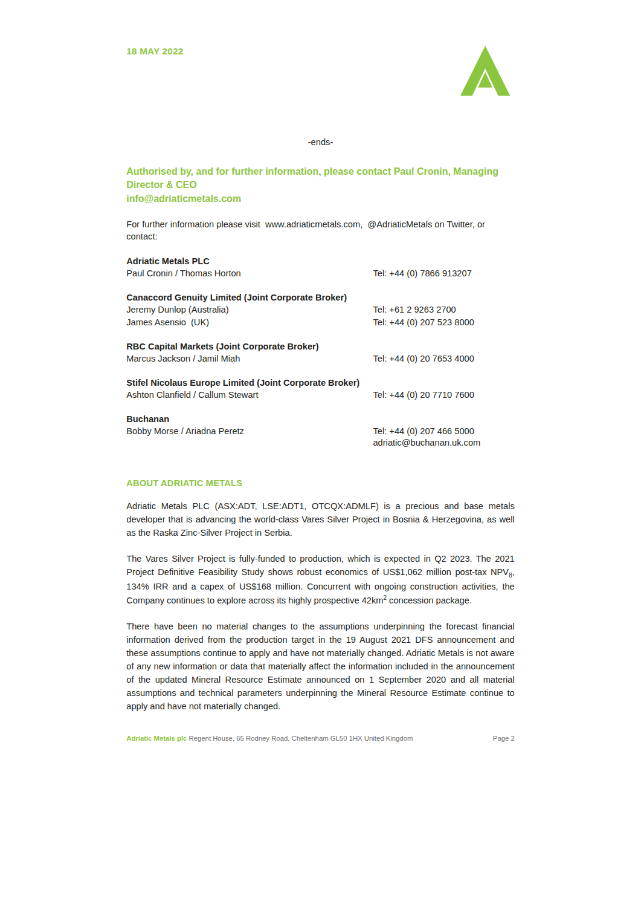18 MAY 2022
-ends-
Authorised by, and for further information, please contact Paul Cronin, Managing Director & CEO
info@adriaticmetals.com
For further information please visit www.adriaticmetals.com, @AdriaticMetals on Twitter, or contact:
Adriatic Metals PLC
Paul Cronin / Thomas Horton
Tel: +44 (0) 7866 913207
Canaccord Genuity Limited (Joint Corporate Broker)
Jeremy Dunlop (Australia)
Tel: +61 2 9263 2700
James Asensio (UK)
Tel: +44 (0) 207 523 8000
RBC Capital Markets (Joint Corporate Broker)
Marcus Jackson / Jamil Miah
Tel: +44 (0) 20 7653 4000
Stifel Nicolaus Europe Limited (Joint Corporate Broker)
Ashton Clanfield / Callum Stewart
Tel: +44 (0) 20 7710 7600
Buchanan
Bobby Morse / Ariadna Peretz
Tel: +44 (0) 207 466 5000
adriatic@buchanan.uk.com
ABOUT ADRIATIC METALS
Adriatic Metals PLC (ASX:ADT, LSE:ADT1, OTCQX:ADMLF) is a precious and base metals developer that is advancing the world-class Vares Silver Project in Bosnia & Herzegovina, as well as the Raska Zinc-Silver Project in Serbia.
The Vares Silver Project is fully-funded to production, which is expected in Q2 2023. The 2021 Project Definitive Feasibility Study shows robust economics of US$1,062 million post-tax NPV8, 134% IRR and a capex of US$168 million. Concurrent with ongoing construction activities, the Company continues to explore across its highly prospective 42km2 concession package.
There have been no material changes to the assumptions underpinning the forecast financial information derived from the production target in the 19 August 2021 DFS announcement and these assumptions continue to apply and have not materially changed. Adriatic Metals is not aware of any new information or data that materially affect the information included in the announcement of the updated Mineral Resource Estimate announced on 1 September 2020 and all material assumptions and technical parameters underpinning the Mineral Resource Estimate continue to apply and have not materially changed.
Adriatic Metals plc Regent House, 65 Rodney Road, Cheltenham GL50 1HX United Kingdom
Page 2